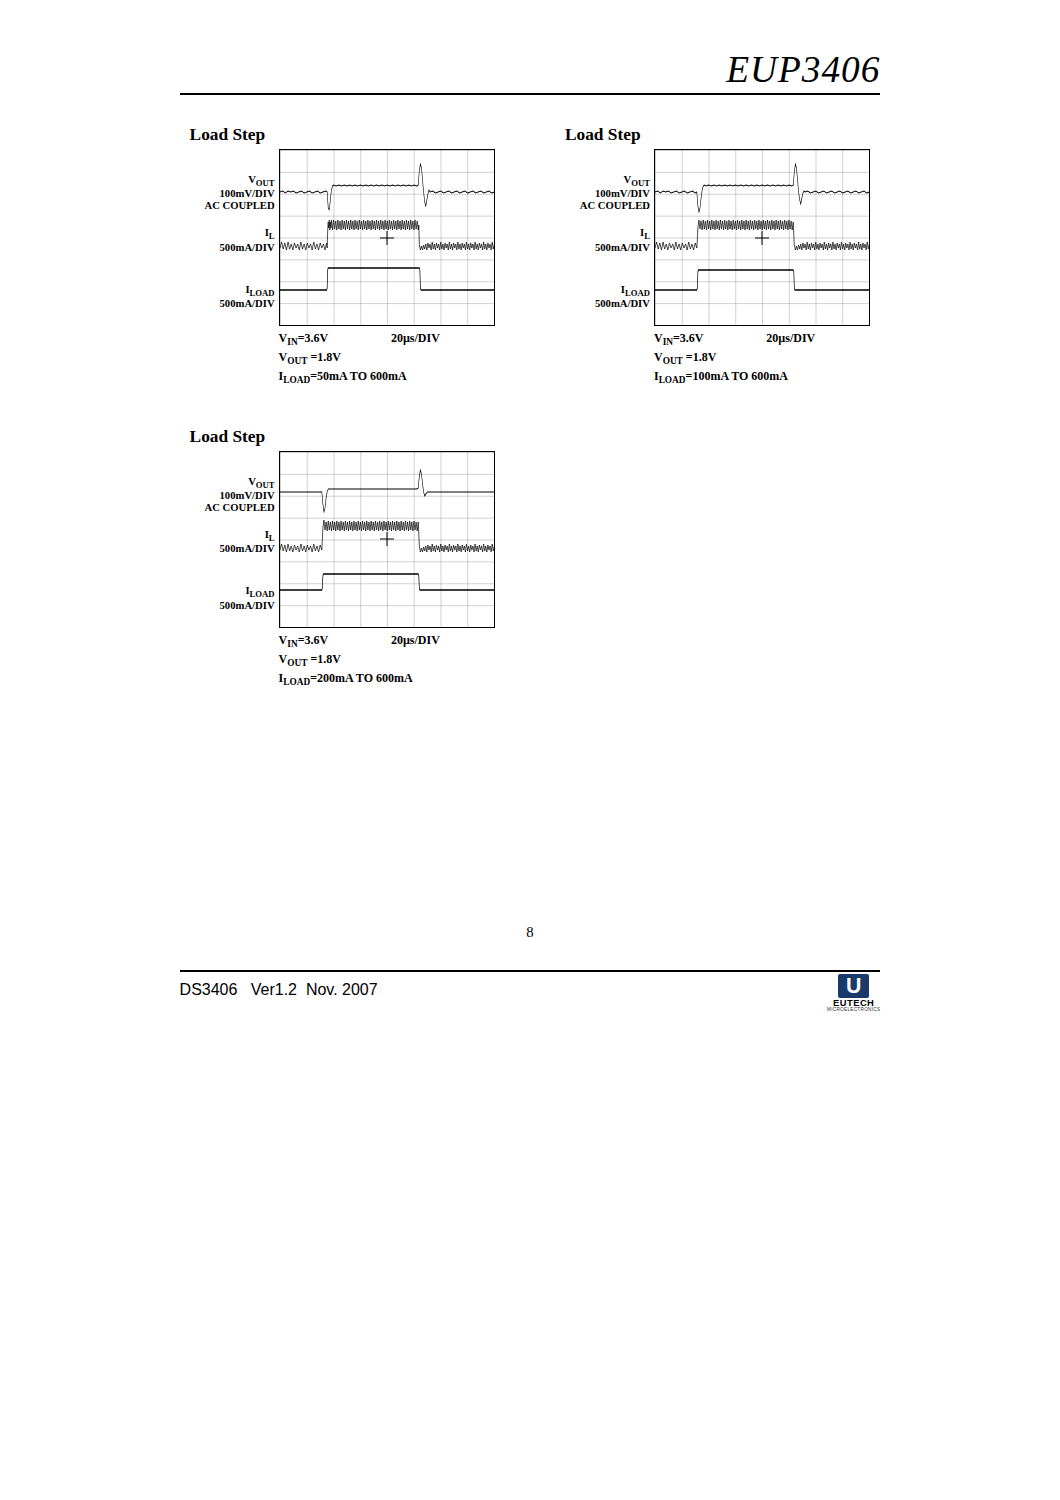EUP3406
Load Step
VOUT
100mV/DIV
AC COUPLED
IL
500mA/DIV
ILOAD
500mA/DIV
VIN=3.6V 20µs/DIV
VOUT =1.8V
ILOAD=50mA TO 600mA
Load Step
VOUT
100mV/DIV
AC COUPLED
IL
500mA/DIV
ILOAD
500mA/DIV
VIN=3.6V 20µs/DIV
VOUT =1.8V
ILOAD=100mA TO 600mA
Load Step
VOUT
100mV/DIV
AC COUPLED
IL
500mA/DIV
ILOAD
500mA/DIV
VIN=3.6V 20µs/DIV
VOUT =1.8V
ILOAD=200mA TO 600mA
DS3406 Ver1.2 Nov. 2007
8
U
EUTECH
MICROELECTRONICS